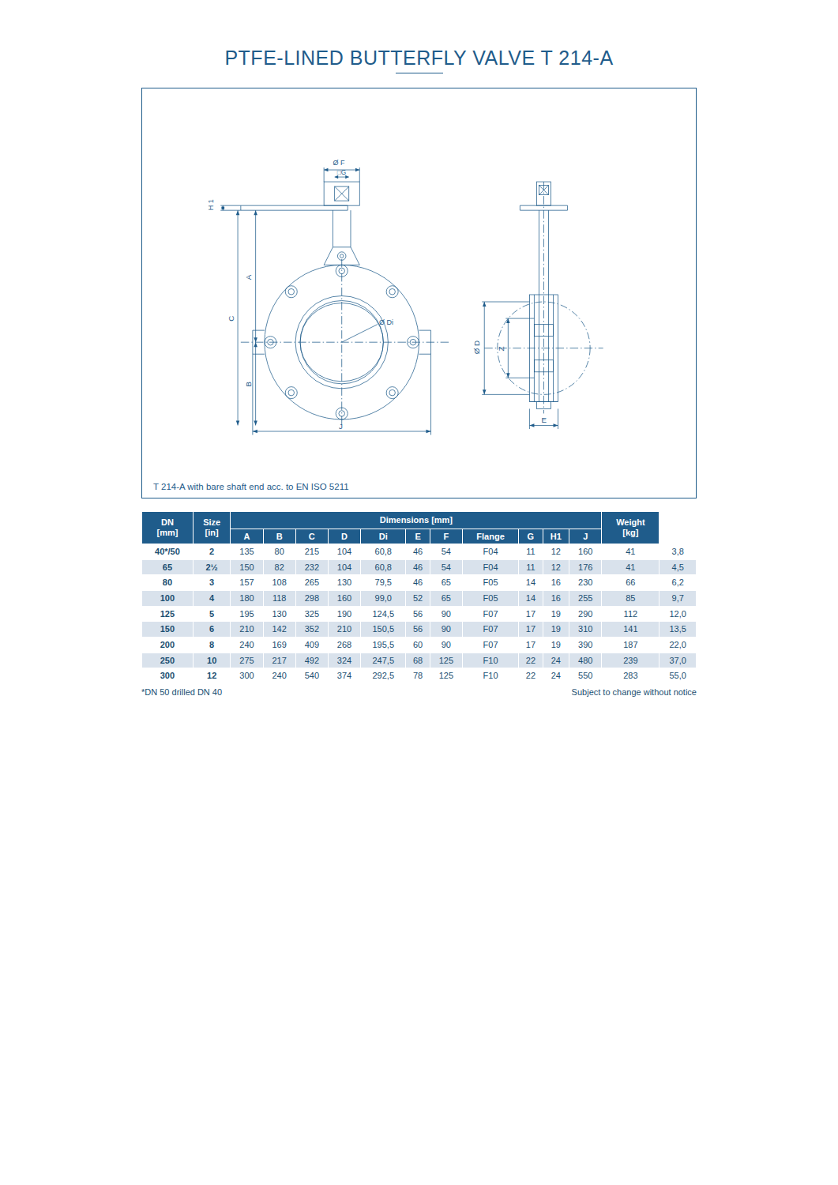PTFE-LINED BUTTERFLY VALVE T 214-A
Ø Di Ø F □G H 1 A B C J Ø D Z E
T 214-A with bare shaft end acc. to EN ISO 5211
Dimensions of PTFE-lined butterfly valve T 214-A
| DN [mm] | Size [in] | Dimensions [mm] | Weight [kg] |
| --- | --- | --- | --- |
| A | B | C | D | Di | E | F | Flange | G | H1 | J |
| 40*/50 | 2 | 135 | 80 | 215 | 104 | 60,8 | 46 | 54 | F04 | 11 | 12 | 160 | 41 | 3,8 |
| 65 | 2½ | 150 | 82 | 232 | 104 | 60,8 | 46 | 54 | F04 | 11 | 12 | 176 | 41 | 4,5 |
| 80 | 3 | 157 | 108 | 265 | 130 | 79,5 | 46 | 65 | F05 | 14 | 16 | 230 | 66 | 6,2 |
| 100 | 4 | 180 | 118 | 298 | 160 | 99,0 | 52 | 65 | F05 | 14 | 16 | 255 | 85 | 9,7 |
| 125 | 5 | 195 | 130 | 325 | 190 | 124,5 | 56 | 90 | F07 | 17 | 19 | 290 | 112 | 12,0 |
| 150 | 6 | 210 | 142 | 352 | 210 | 150,5 | 56 | 90 | F07 | 17 | 19 | 310 | 141 | 13,5 |
| 200 | 8 | 240 | 169 | 409 | 268 | 195,5 | 60 | 90 | F07 | 17 | 19 | 390 | 187 | 22,0 |
| 250 | 10 | 275 | 217 | 492 | 324 | 247,5 | 68 | 125 | F10 | 22 | 24 | 480 | 239 | 37,0 |
| 300 | 12 | 300 | 240 | 540 | 374 | 292,5 | 78 | 125 | F10 | 22 | 24 | 550 | 283 | 55,0 |
*DN 50 drilled DN 40
Subject to change without notice